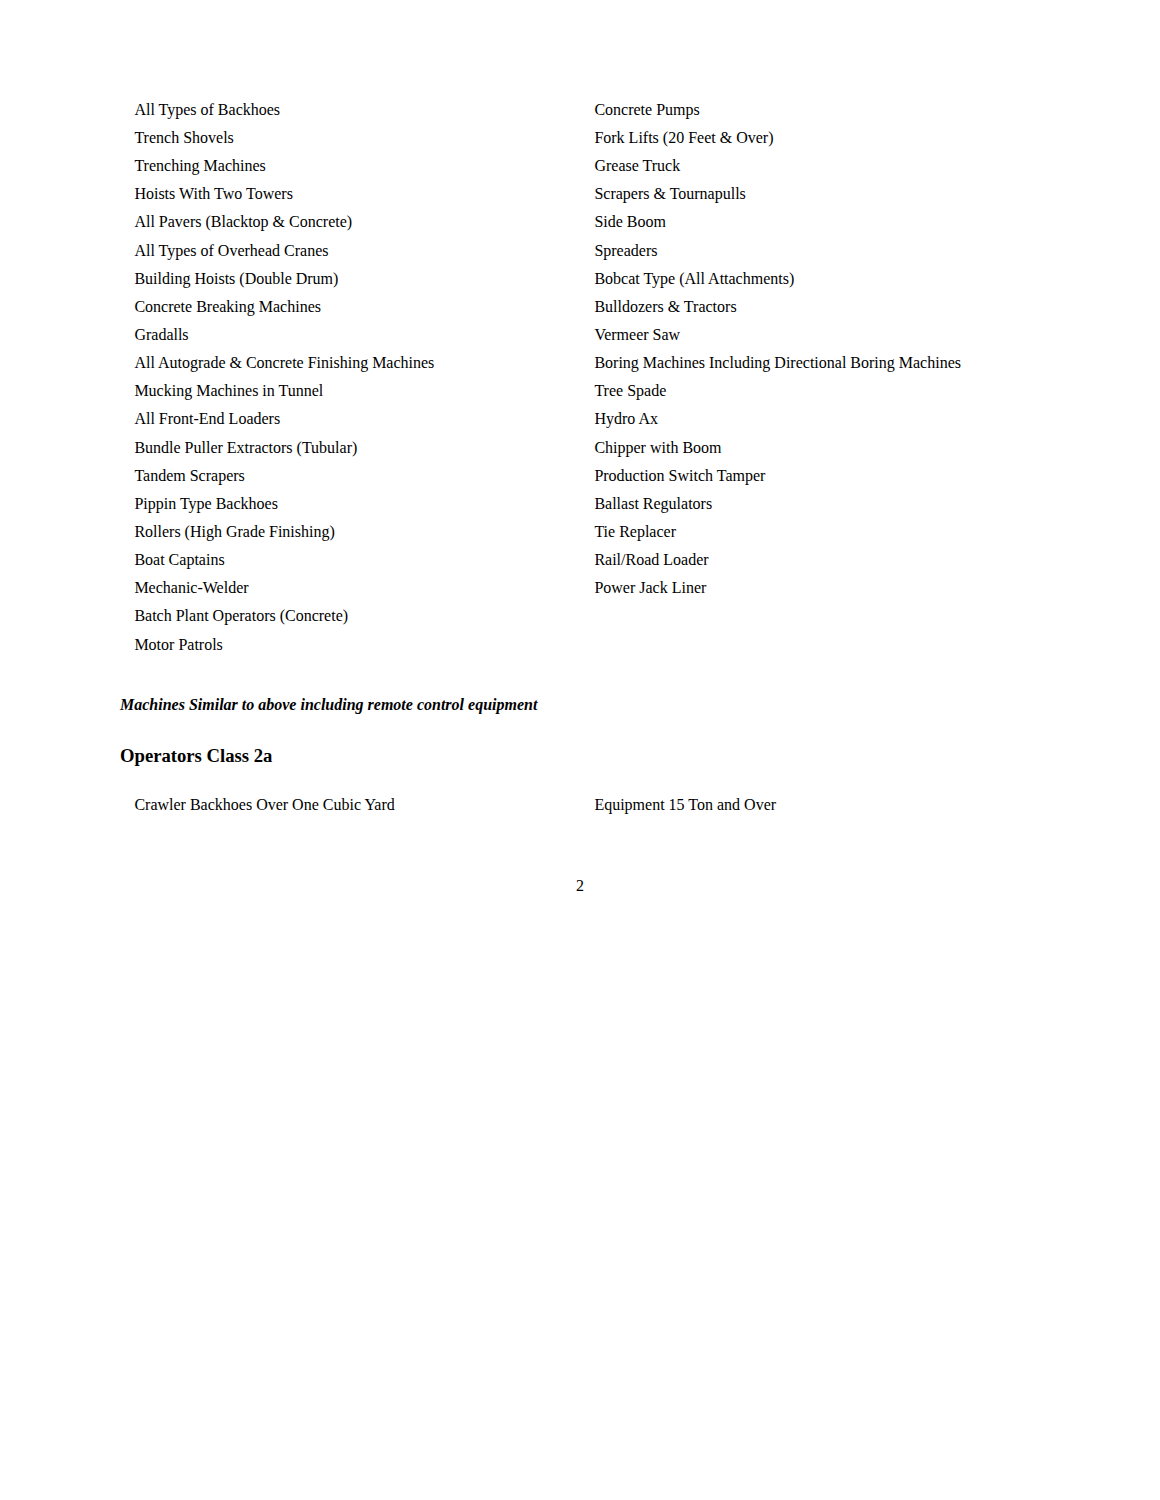| All Types of Backhoes | Concrete Pumps |
| Trench Shovels | Fork Lifts (20 Feet & Over) |
| Trenching Machines | Grease Truck |
| Hoists With Two Towers | Scrapers & Tournapulls |
| All Pavers (Blacktop & Concrete) | Side Boom |
| All Types of Overhead Cranes | Spreaders |
| Building Hoists (Double Drum) | Bobcat Type (All Attachments) |
| Concrete Breaking Machines | Bulldozers & Tractors |
| Gradalls | Vermeer Saw |
| All Autograde & Concrete Finishing Machines | Boring Machines Including Directional Boring Machines |
| Mucking Machines in Tunnel | Tree Spade |
| All Front-End Loaders | Hydro Ax |
| Bundle Puller Extractors (Tubular) | Chipper with Boom |
| Tandem Scrapers | Production Switch Tamper |
| Pippin Type Backhoes | Ballast Regulators |
| Rollers (High Grade Finishing) | Tie Replacer |
| Boat Captains | Rail/Road Loader |
| Mechanic-Welder | Power Jack Liner |
| Batch Plant Operators (Concrete) | |
| Motor Patrols | |
Machines Similar to above including remote control equipment
Operators Class 2a
| Crawler Backhoes Over One Cubic Yard | Equipment 15 Ton and Over |
2